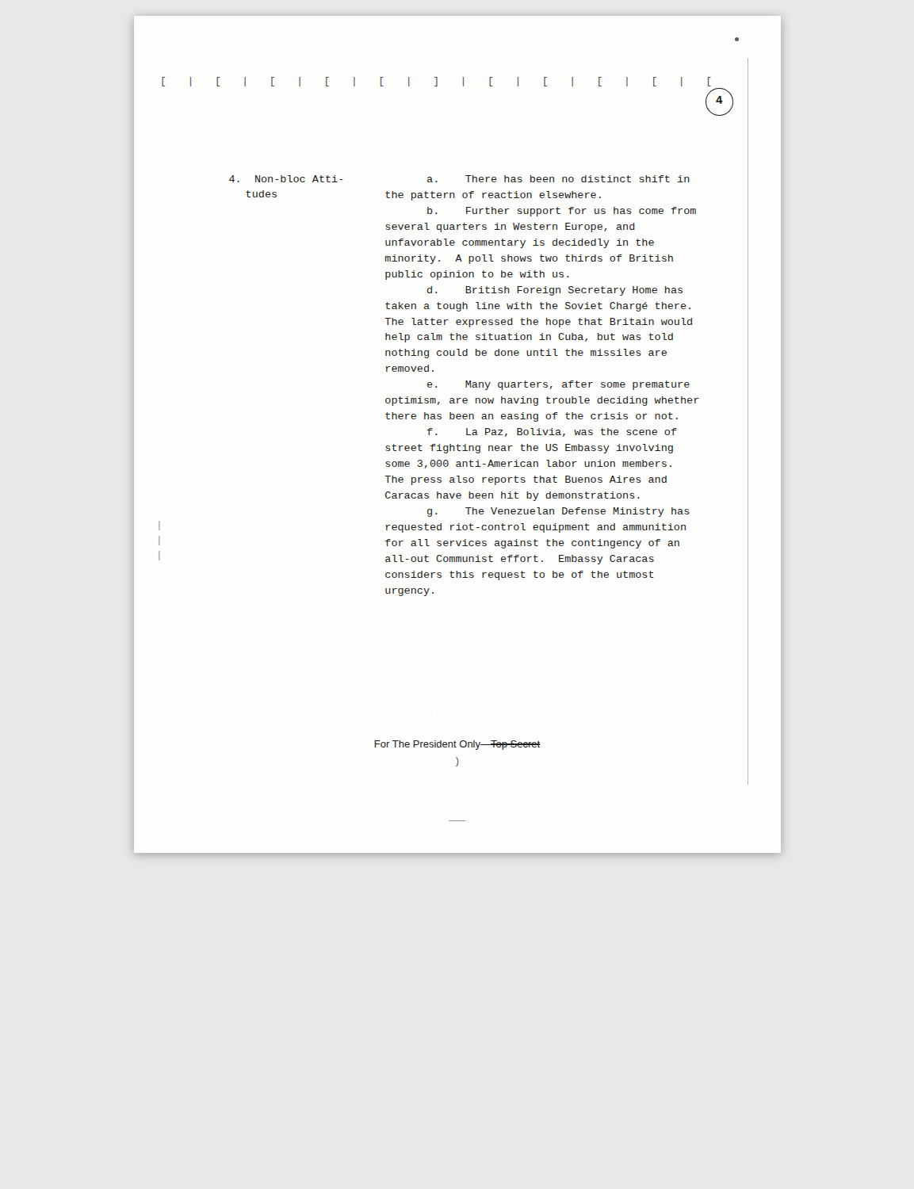[|[|[|[|[|]|[|[|[|[|[
4
|
|
|
| 4. Non-bloc Atti- tudes | a. There has been no distinct shift in the pattern of reaction elsewhere. b. Further support for us has come from several quarters in Western Europe, and unfavorable commentary is decidedly in the minority. A poll shows two thirds of British public opinion to be with us. d. British Foreign Secretary Home has taken a tough line with the Soviet Chargé there. The latter expressed the hope that Britain would help calm the situation in Cuba, but was told nothing could be done until the missiles are removed. e. Many quarters, after some premature optimism, are now having trouble deciding whether there has been an easing of the crisis or not. f. La Paz, Bolivia, was the scene of street fighting near the US Embassy involving some 3,000 anti-American labor union members. The press also reports that Buenos Aires and Caracas have been hit by demonstrations. g. The Venezuelan Defense Ministry has requested riot-control equipment and ammunition for all services against the contingency of an all-out Communist effort. Embassy Caracas considers this request to be of the utmost urgency. |
For The President Only—Top Secret
)